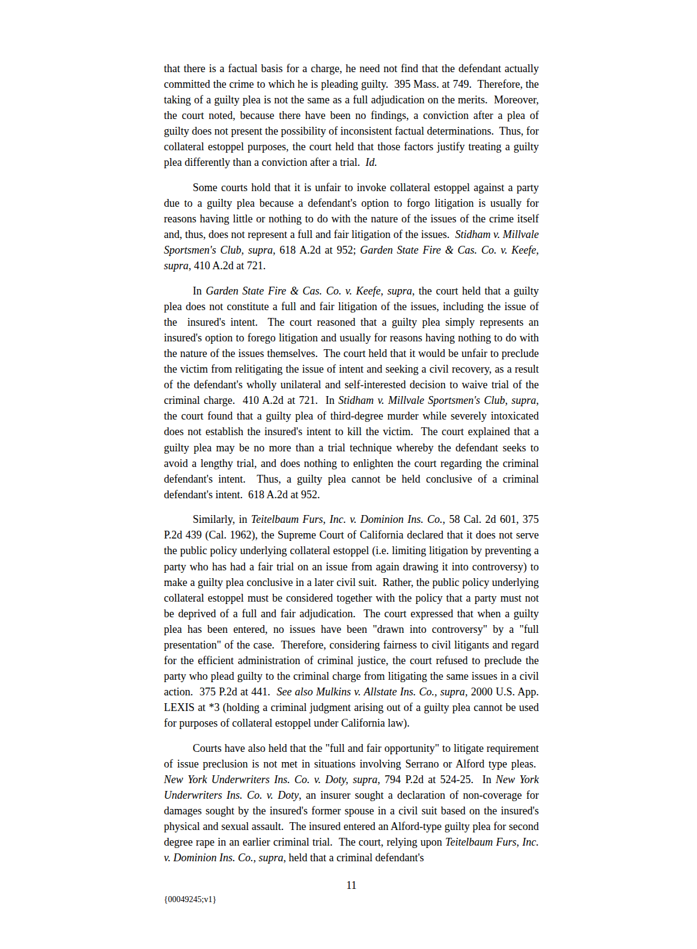that there is a factual basis for a charge, he need not find that the defendant actually committed the crime to which he is pleading guilty. 395 Mass. at 749. Therefore, the taking of a guilty plea is not the same as a full adjudication on the merits. Moreover, the court noted, because there have been no findings, a conviction after a plea of guilty does not present the possibility of inconsistent factual determinations. Thus, for collateral estoppel purposes, the court held that those factors justify treating a guilty plea differently than a conviction after a trial. Id.
Some courts hold that it is unfair to invoke collateral estoppel against a party due to a guilty plea because a defendant's option to forgo litigation is usually for reasons having little or nothing to do with the nature of the issues of the crime itself and, thus, does not represent a full and fair litigation of the issues. Stidham v. Millvale Sportsmen's Club, supra, 618 A.2d at 952; Garden State Fire & Cas. Co. v. Keefe, supra, 410 A.2d at 721.
In Garden State Fire & Cas. Co. v. Keefe, supra, the court held that a guilty plea does not constitute a full and fair litigation of the issues, including the issue of the insured's intent. The court reasoned that a guilty plea simply represents an insured's option to forego litigation and usually for reasons having nothing to do with the nature of the issues themselves. The court held that it would be unfair to preclude the victim from relitigating the issue of intent and seeking a civil recovery, as a result of the defendant's wholly unilateral and self-interested decision to waive trial of the criminal charge. 410 A.2d at 721. In Stidham v. Millvale Sportsmen's Club, supra, the court found that a guilty plea of third-degree murder while severely intoxicated does not establish the insured's intent to kill the victim. The court explained that a guilty plea may be no more than a trial technique whereby the defendant seeks to avoid a lengthy trial, and does nothing to enlighten the court regarding the criminal defendant's intent. Thus, a guilty plea cannot be held conclusive of a criminal defendant's intent. 618 A.2d at 952.
Similarly, in Teitelbaum Furs, Inc. v. Dominion Ins. Co., 58 Cal. 2d 601, 375 P.2d 439 (Cal. 1962), the Supreme Court of California declared that it does not serve the public policy underlying collateral estoppel (i.e. limiting litigation by preventing a party who has had a fair trial on an issue from again drawing it into controversy) to make a guilty plea conclusive in a later civil suit. Rather, the public policy underlying collateral estoppel must be considered together with the policy that a party must not be deprived of a full and fair adjudication. The court expressed that when a guilty plea has been entered, no issues have been "drawn into controversy" by a "full presentation" of the case. Therefore, considering fairness to civil litigants and regard for the efficient administration of criminal justice, the court refused to preclude the party who plead guilty to the criminal charge from litigating the same issues in a civil action. 375 P.2d at 441. See also Mulkins v. Allstate Ins. Co., supra, 2000 U.S. App. LEXIS at *3 (holding a criminal judgment arising out of a guilty plea cannot be used for purposes of collateral estoppel under California law).
Courts have also held that the "full and fair opportunity" to litigate requirement of issue preclusion is not met in situations involving Serrano or Alford type pleas. New York Underwriters Ins. Co. v. Doty, supra, 794 P.2d at 524-25. In New York Underwriters Ins. Co. v. Doty, an insurer sought a declaration of non-coverage for damages sought by the insured's former spouse in a civil suit based on the insured's physical and sexual assault. The insured entered an Alford-type guilty plea for second degree rape in an earlier criminal trial. The court, relying upon Teitelbaum Furs, Inc. v. Dominion Ins. Co., supra, held that a criminal defendant's
11
{00049245;v1}